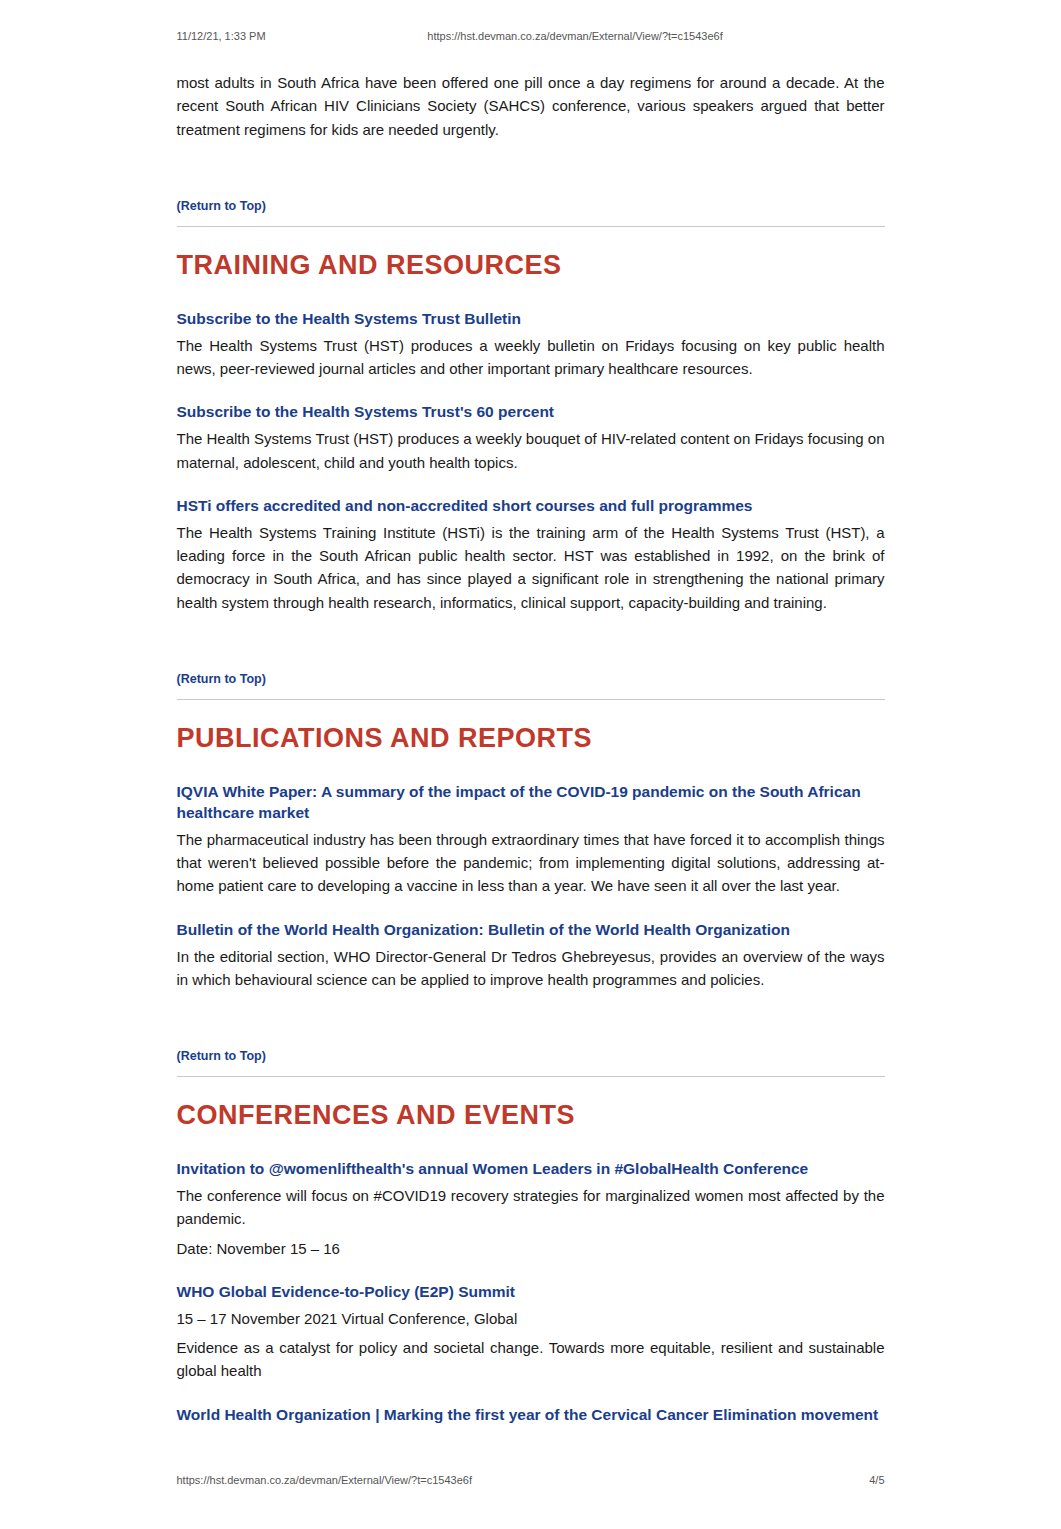11/12/21, 1:33 PM https://hst.devman.co.za/devman/External/View/?t=c1543e6f
most adults in South Africa have been offered one pill once a day regimens for around a decade. At the recent South African HIV Clinicians Society (SAHCS) conference, various speakers argued that better treatment regimens for kids are needed urgently.
(Return to Top)
TRAINING AND RESOURCES
Subscribe to the Health Systems Trust Bulletin
The Health Systems Trust (HST) produces a weekly bulletin on Fridays focusing on key public health news, peer-reviewed journal articles and other important primary healthcare resources.
Subscribe to the Health Systems Trust's 60 percent
The Health Systems Trust (HST) produces a weekly bouquet of HIV-related content on Fridays focusing on maternal, adolescent, child and youth health topics.
HSTi offers accredited and non-accredited short courses and full programmes
The Health Systems Training Institute (HSTi) is the training arm of the Health Systems Trust (HST), a leading force in the South African public health sector. HST was established in 1992, on the brink of democracy in South Africa, and has since played a significant role in strengthening the national primary health system through health research, informatics, clinical support, capacity-building and training.
(Return to Top)
PUBLICATIONS AND REPORTS
IQVIA White Paper: A summary of the impact of the COVID-19 pandemic on the South African healthcare market
The pharmaceutical industry has been through extraordinary times that have forced it to accomplish things that weren't believed possible before the pandemic; from implementing digital solutions, addressing at-home patient care to developing a vaccine in less than a year. We have seen it all over the last year.
Bulletin of the World Health Organization: Bulletin of the World Health Organization
In the editorial section, WHO Director-General Dr Tedros Ghebreyesus, provides an overview of the ways in which behavioural science can be applied to improve health programmes and policies.
(Return to Top)
CONFERENCES AND EVENTS
Invitation to @womenlifthealth's annual Women Leaders in #GlobalHealth Conference
The conference will focus on #COVID19 recovery strategies for marginalized women most affected by the pandemic.
Date: November 15 – 16
WHO Global Evidence-to-Policy (E2P) Summit
15 – 17 November 2021 Virtual Conference, Global
Evidence as a catalyst for policy and societal change. Towards more equitable, resilient and sustainable global health
World Health Organization | Marking the first year of the Cervical Cancer Elimination movement
https://hst.devman.co.za/devman/External/View/?t=c1543e6f 4/5